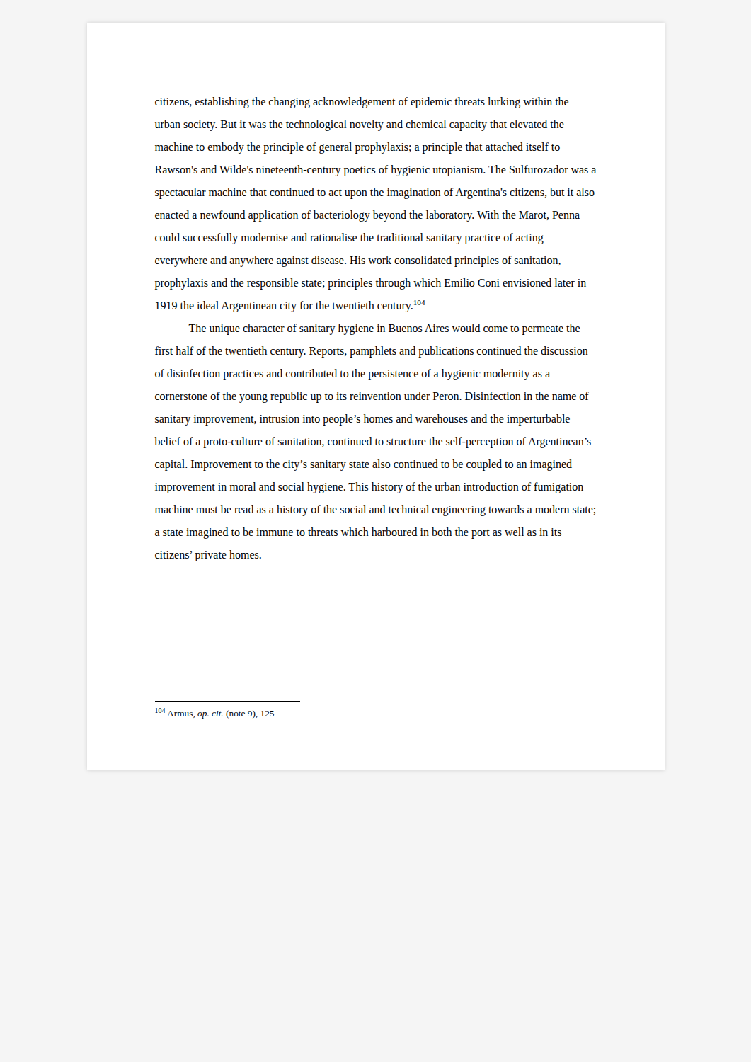citizens, establishing the changing acknowledgement of epidemic threats lurking within the urban society. But it was the technological novelty and chemical capacity that elevated the machine to embody the principle of general prophylaxis; a principle that attached itself to Rawson's and Wilde's nineteenth-century poetics of hygienic utopianism. The Sulfurozador was a spectacular machine that continued to act upon the imagination of Argentina's citizens, but it also enacted a newfound application of bacteriology beyond the laboratory. With the Marot, Penna could successfully modernise and rationalise the traditional sanitary practice of acting everywhere and anywhere against disease. His work consolidated principles of sanitation, prophylaxis and the responsible state; principles through which Emilio Coni envisioned later in 1919 the ideal Argentinean city for the twentieth century.104
The unique character of sanitary hygiene in Buenos Aires would come to permeate the first half of the twentieth century. Reports, pamphlets and publications continued the discussion of disinfection practices and contributed to the persistence of a hygienic modernity as a cornerstone of the young republic up to its reinvention under Peron. Disinfection in the name of sanitary improvement, intrusion into people’s homes and warehouses and the imperturbable belief of a proto-culture of sanitation, continued to structure the self-perception of Argentinean’s capital. Improvement to the city’s sanitary state also continued to be coupled to an imagined improvement in moral and social hygiene. This history of the urban introduction of fumigation machine must be read as a history of the social and technical engineering towards a modern state; a state imagined to be immune to threats which harboured in both the port as well as in its citizens’ private homes.
104 Armus, op. cit. (note 9), 125